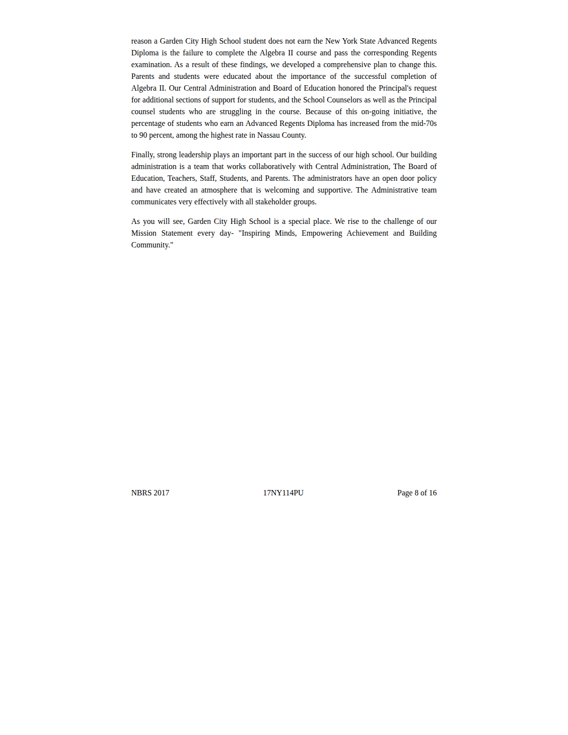reason a Garden City High School student does not earn the New York State Advanced Regents Diploma is the failure to complete the Algebra II course and pass the corresponding Regents examination. As a result of these findings, we developed a comprehensive plan to change this. Parents and students were educated about the importance of the successful completion of Algebra II. Our Central Administration and Board of Education honored the Principal's request for additional sections of support for students, and the School Counselors as well as the Principal counsel students who are struggling in the course. Because of this on-going initiative, the percentage of students who earn an Advanced Regents Diploma has increased from the mid-70s to 90 percent, among the highest rate in Nassau County.
Finally, strong leadership plays an important part in the success of our high school. Our building administration is a team that works collaboratively with Central Administration, The Board of Education, Teachers, Staff, Students, and Parents. The administrators have an open door policy and have created an atmosphere that is welcoming and supportive. The Administrative team communicates very effectively with all stakeholder groups.
As you will see, Garden City High School is a special place. We rise to the challenge of our Mission Statement every day- "Inspiring Minds, Empowering Achievement and Building Community."
NBRS 2017 17NY114PU Page 8 of 16